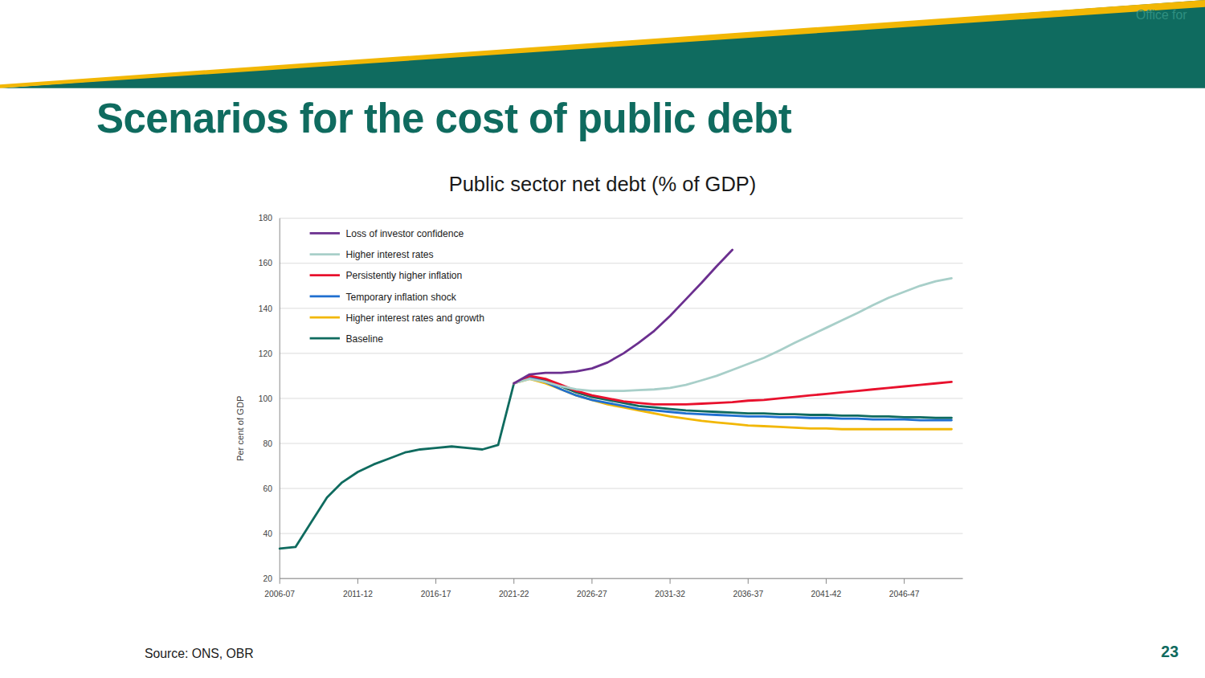Office for
Budget
Responsibility
Scenarios for the cost of public debt
Public sector net debt (% of GDP)
180 160 140 120 100 80 60 40 20 Per cent of GDP 2006-07 2011-12 2016-17 2021-22 2026-27 2031-32 2036-37 2041-42 2046-47 Loss of investor confidence Higher interest rates Persistently higher inflation Temporary inflation shock Higher interest rates and growth Baseline
Source: ONS, OBR
23